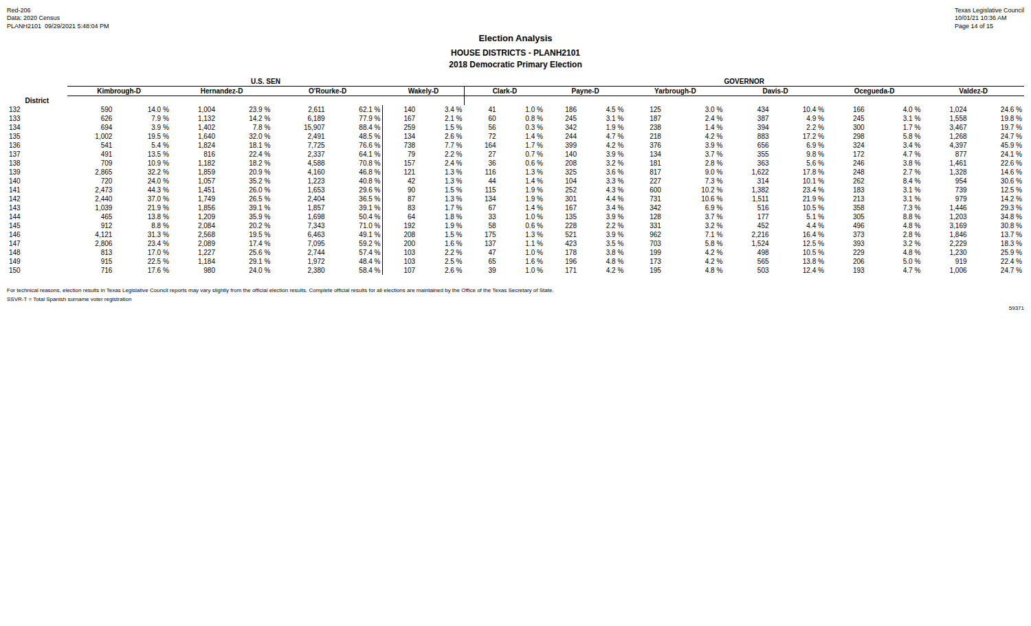Red-206
Data: 2020 Census
PLANH2101 09/29/2021 5:48:04 PM
Texas Legislative Council
10/01/21 10:36 AM
Page 14 of 15
Election Analysis
HOUSE DISTRICTS - PLANH2101
2018 Democratic Primary Election
| | U.S. SEN | GOVERNOR |
| --- | --- | --- |
| Kimbrough-D | Hernandez-D | O'Rourke-D | Wakely-D | Clark-D | Payne-D | Yarbrough-D | Davis-D | Ocegueda-D | Valdez-D |
| District | | | | | | | | | | |
| 132 | 590 | 14.0 % | 1,004 | 23.9 % | 2,611 | 62.1 % | 140 | 3.4 % | 41 | 1.0 % | 186 | 4.5 % | 125 | 3.0 % | 434 | 10.4 % | 166 | 4.0 % | 1,024 | 24.6 % |
| 133 | 626 | 7.9 % | 1,132 | 14.2 % | 6,189 | 77.9 % | 167 | 2.1 % | 60 | 0.8 % | 245 | 3.1 % | 187 | 2.4 % | 387 | 4.9 % | 245 | 3.1 % | 1,558 | 19.8 % |
| 134 | 694 | 3.9 % | 1,402 | 7.8 % | 15,907 | 88.4 % | 259 | 1.5 % | 56 | 0.3 % | 342 | 1.9 % | 238 | 1.4 % | 394 | 2.2 % | 300 | 1.7 % | 3,467 | 19.7 % |
| 135 | 1,002 | 19.5 % | 1,640 | 32.0 % | 2,491 | 48.5 % | 134 | 2.6 % | 72 | 1.4 % | 244 | 4.7 % | 218 | 4.2 % | 883 | 17.2 % | 298 | 5.8 % | 1,268 | 24.7 % |
| 136 | 541 | 5.4 % | 1,824 | 18.1 % | 7,725 | 76.6 % | 738 | 7.7 % | 164 | 1.7 % | 399 | 4.2 % | 376 | 3.9 % | 656 | 6.9 % | 324 | 3.4 % | 4,397 | 45.9 % |
| 137 | 491 | 13.5 % | 816 | 22.4 % | 2,337 | 64.1 % | 79 | 2.2 % | 27 | 0.7 % | 140 | 3.9 % | 134 | 3.7 % | 355 | 9.8 % | 172 | 4.7 % | 877 | 24.1 % |
| 138 | 709 | 10.9 % | 1,182 | 18.2 % | 4,588 | 70.8 % | 157 | 2.4 % | 36 | 0.6 % | 208 | 3.2 % | 181 | 2.8 % | 363 | 5.6 % | 246 | 3.8 % | 1,461 | 22.6 % |
| 139 | 2,865 | 32.2 % | 1,859 | 20.9 % | 4,160 | 46.8 % | 121 | 1.3 % | 116 | 1.3 % | 325 | 3.6 % | 817 | 9.0 % | 1,622 | 17.8 % | 248 | 2.7 % | 1,328 | 14.6 % |
| 140 | 720 | 24.0 % | 1,057 | 35.2 % | 1,223 | 40.8 % | 42 | 1.3 % | 44 | 1.4 % | 104 | 3.3 % | 227 | 7.3 % | 314 | 10.1 % | 262 | 8.4 % | 954 | 30.6 % |
| 141 | 2,473 | 44.3 % | 1,451 | 26.0 % | 1,653 | 29.6 % | 90 | 1.5 % | 115 | 1.9 % | 252 | 4.3 % | 600 | 10.2 % | 1,382 | 23.4 % | 183 | 3.1 % | 739 | 12.5 % |
| 142 | 2,440 | 37.0 % | 1,749 | 26.5 % | 2,404 | 36.5 % | 87 | 1.3 % | 134 | 1.9 % | 301 | 4.4 % | 731 | 10.6 % | 1,511 | 21.9 % | 213 | 3.1 % | 979 | 14.2 % |
| 143 | 1,039 | 21.9 % | 1,856 | 39.1 % | 1,857 | 39.1 % | 83 | 1.7 % | 67 | 1.4 % | 167 | 3.4 % | 342 | 6.9 % | 516 | 10.5 % | 358 | 7.3 % | 1,446 | 29.3 % |
| 144 | 465 | 13.8 % | 1,209 | 35.9 % | 1,698 | 50.4 % | 64 | 1.8 % | 33 | 1.0 % | 135 | 3.9 % | 128 | 3.7 % | 177 | 5.1 % | 305 | 8.8 % | 1,203 | 34.8 % |
| 145 | 912 | 8.8 % | 2,084 | 20.2 % | 7,343 | 71.0 % | 192 | 1.9 % | 58 | 0.6 % | 228 | 2.2 % | 331 | 3.2 % | 452 | 4.4 % | 496 | 4.8 % | 3,169 | 30.8 % |
| 146 | 4,121 | 31.3 % | 2,568 | 19.5 % | 6,463 | 49.1 % | 208 | 1.5 % | 175 | 1.3 % | 521 | 3.9 % | 962 | 7.1 % | 2,216 | 16.4 % | 373 | 2.8 % | 1,846 | 13.7 % |
| 147 | 2,806 | 23.4 % | 2,089 | 17.4 % | 7,095 | 59.2 % | 200 | 1.6 % | 137 | 1.1 % | 423 | 3.5 % | 703 | 5.8 % | 1,524 | 12.5 % | 393 | 3.2 % | 2,229 | 18.3 % |
| 148 | 813 | 17.0 % | 1,227 | 25.6 % | 2,744 | 57.4 % | 103 | 2.2 % | 47 | 1.0 % | 178 | 3.8 % | 199 | 4.2 % | 498 | 10.5 % | 229 | 4.8 % | 1,230 | 25.9 % |
| 149 | 915 | 22.5 % | 1,184 | 29.1 % | 1,972 | 48.4 % | 103 | 2.5 % | 65 | 1.6 % | 196 | 4.8 % | 173 | 4.2 % | 565 | 13.8 % | 206 | 5.0 % | 919 | 22.4 % |
| 150 | 716 | 17.6 % | 980 | 24.0 % | 2,380 | 58.4 % | 107 | 2.6 % | 39 | 1.0 % | 171 | 4.2 % | 195 | 4.8 % | 503 | 12.4 % | 193 | 4.7 % | 1,006 | 24.7 % |
For technical reasons, election results in Texas Legislative Council reports may vary slightly from the official election results. Complete official results for all elections are maintained by the Office of the Texas Secretary of State.
SSVR-T = Total Spanish surname voter registration
59371